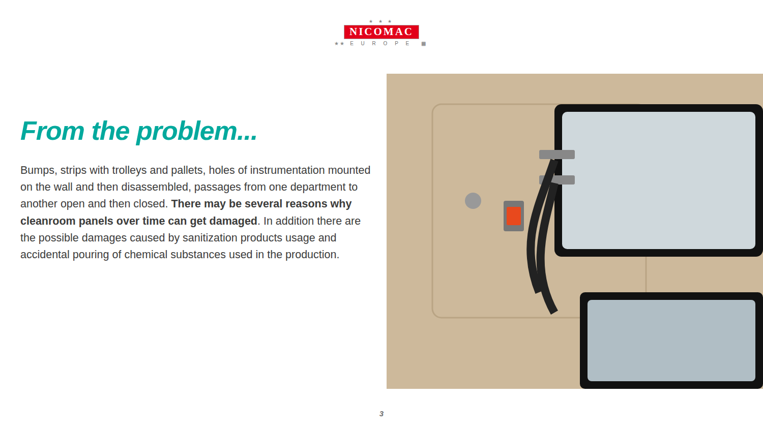★ ★ ★
NICOMAC
★★ E U R O P E ▦
From the problem...
Bumps, strips with trolleys and pallets, holes of instrumentation mounted on the wall and then disassembled, passages from one department to another open and then closed. There may be several reasons why cleanroom panels over time can get damaged. In addition there are the possible damages caused by sanitization products usage and accidental pouring of chemical substances used in the production.
3